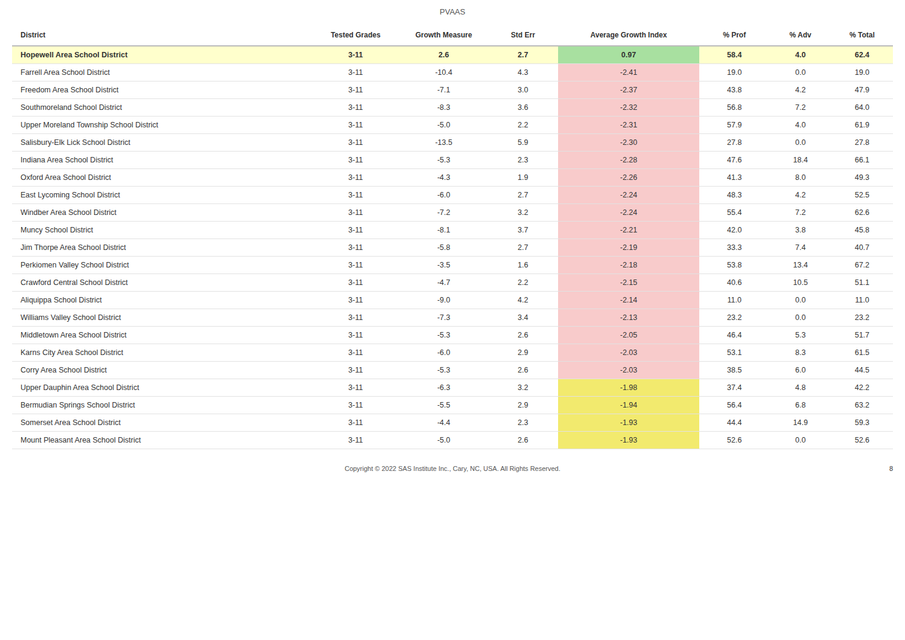PVAAS
| District | Tested Grades | Growth Measure | Std Err | Average Growth Index | % Prof | % Adv | % Total |
| --- | --- | --- | --- | --- | --- | --- | --- |
| Hopewell Area School District | 3-11 | 2.6 | 2.7 | 0.97 | 58.4 | 4.0 | 62.4 |
| Farrell Area School District | 3-11 | -10.4 | 4.3 | -2.41 | 19.0 | 0.0 | 19.0 |
| Freedom Area School District | 3-11 | -7.1 | 3.0 | -2.37 | 43.8 | 4.2 | 47.9 |
| Southmoreland School District | 3-11 | -8.3 | 3.6 | -2.32 | 56.8 | 7.2 | 64.0 |
| Upper Moreland Township School District | 3-11 | -5.0 | 2.2 | -2.31 | 57.9 | 4.0 | 61.9 |
| Salisbury-Elk Lick School District | 3-11 | -13.5 | 5.9 | -2.30 | 27.8 | 0.0 | 27.8 |
| Indiana Area School District | 3-11 | -5.3 | 2.3 | -2.28 | 47.6 | 18.4 | 66.1 |
| Oxford Area School District | 3-11 | -4.3 | 1.9 | -2.26 | 41.3 | 8.0 | 49.3 |
| East Lycoming School District | 3-11 | -6.0 | 2.7 | -2.24 | 48.3 | 4.2 | 52.5 |
| Windber Area School District | 3-11 | -7.2 | 3.2 | -2.24 | 55.4 | 7.2 | 62.6 |
| Muncy School District | 3-11 | -8.1 | 3.7 | -2.21 | 42.0 | 3.8 | 45.8 |
| Jim Thorpe Area School District | 3-11 | -5.8 | 2.7 | -2.19 | 33.3 | 7.4 | 40.7 |
| Perkiomen Valley School District | 3-11 | -3.5 | 1.6 | -2.18 | 53.8 | 13.4 | 67.2 |
| Crawford Central School District | 3-11 | -4.7 | 2.2 | -2.15 | 40.6 | 10.5 | 51.1 |
| Aliquippa School District | 3-11 | -9.0 | 4.2 | -2.14 | 11.0 | 0.0 | 11.0 |
| Williams Valley School District | 3-11 | -7.3 | 3.4 | -2.13 | 23.2 | 0.0 | 23.2 |
| Middletown Area School District | 3-11 | -5.3 | 2.6 | -2.05 | 46.4 | 5.3 | 51.7 |
| Karns City Area School District | 3-11 | -6.0 | 2.9 | -2.03 | 53.1 | 8.3 | 61.5 |
| Corry Area School District | 3-11 | -5.3 | 2.6 | -2.03 | 38.5 | 6.0 | 44.5 |
| Upper Dauphin Area School District | 3-11 | -6.3 | 3.2 | -1.98 | 37.4 | 4.8 | 42.2 |
| Bermudian Springs School District | 3-11 | -5.5 | 2.9 | -1.94 | 56.4 | 6.8 | 63.2 |
| Somerset Area School District | 3-11 | -4.4 | 2.3 | -1.93 | 44.4 | 14.9 | 59.3 |
| Mount Pleasant Area School District | 3-11 | -5.0 | 2.6 | -1.93 | 52.6 | 0.0 | 52.6 |
Copyright © 2022 SAS Institute Inc., Cary, NC, USA. All Rights Reserved. 8